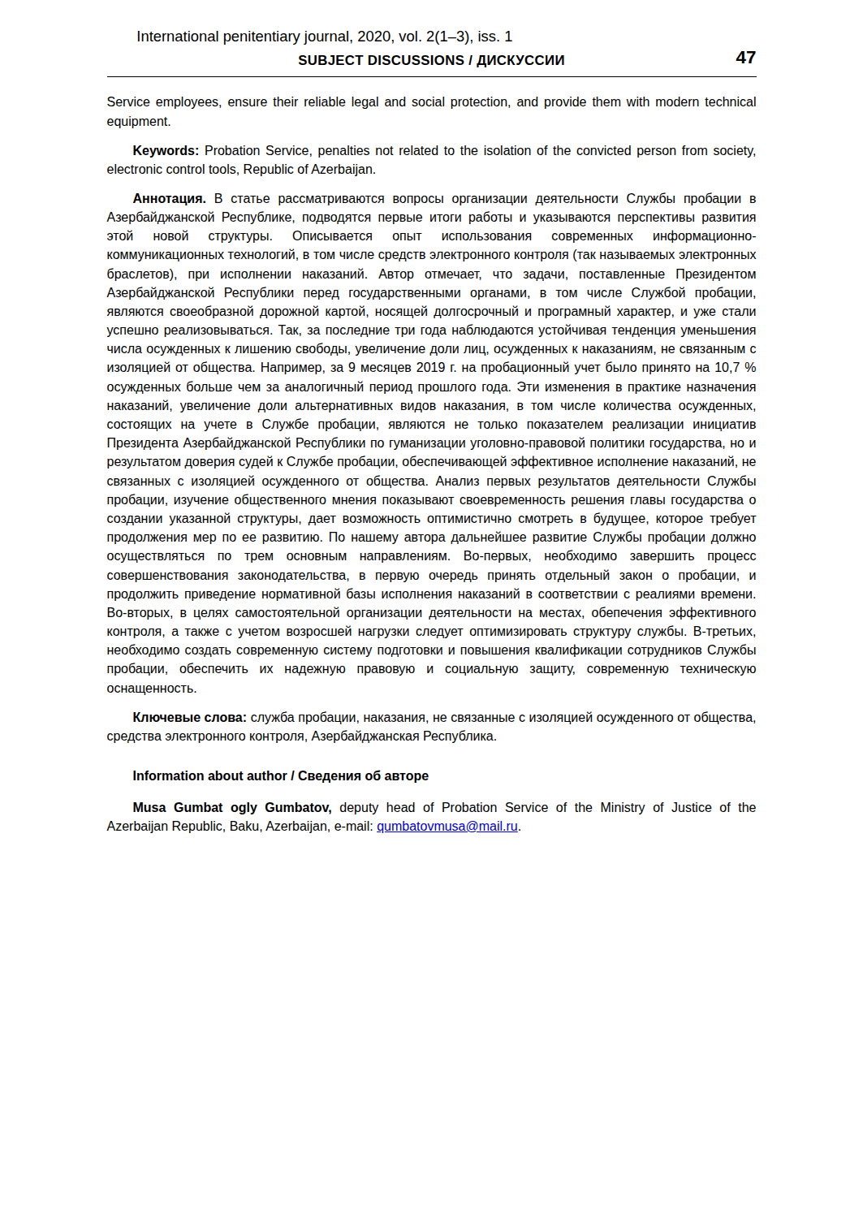International penitentiary journal, 2020, vol. 2(1–3), iss. 1
SUBJECT DISCUSSIONS / ДИСКУССИИ 47
Service employees, ensure their reliable legal and social protection, and provide them with modern technical equipment.
Keywords: Probation Service, penalties not related to the isolation of the convicted person from society, electronic control tools, Republic of Azerbaijan.
Аннотация. В статье рассматриваются вопросы организации деятельности Службы пробации в Азербайджанской Республике, подводятся первые итоги работы и указываются перспективы развития этой новой структуры. Описывается опыт использования современных информационно-коммуникационных технологий, в том числе средств электронного контроля (так называемых электронных браслетов), при исполнении наказаний. Автор отмечает, что задачи, поставленные Президентом Азербайджанской Республики перед государственными органами, в том числе Службой пробации, являются своеобразной дорожной картой, носящей долгосрочный и програмный характер, и уже стали успешно реализовываться. Так, за последние три года наблюдаются устойчивая тенденция уменьшения числа осужденных к лишению свободы, увеличение доли лиц, осужденных к наказаниям, не связанным с изоляцией от общества. Например, за 9 месяцев 2019 г. на пробационный учет было принято на 10,7 % осужденных больше чем за аналогичный период прошлого года. Эти изменения в практике назначения наказаний, увеличение доли альтернативных видов наказания, в том числе количества осужденных, состоящих на учете в Службе пробации, являются не только показателем реализации инициатив Президента Азербайджанской Республики по гуманизации уголовно-правовой политики государства, но и результатом доверия судей к Службе пробации, обеспечивающей эффективное исполнение наказаний, не связанных с изоляцией осужденного от общества. Анализ первых результатов деятельности Службы пробации, изучение общественного мнения показывают своевременность решения главы государства о создании указанной структуры, дает возможность оптимистично смотреть в будущее, которое требует продолжения мер по ее развитию. По нашему автора дальнейшее развитие Службы пробации должно осуществляться по трем основным направлениям. Во-первых, необходимо завершить процесс совершенствования законодательства, в первую очередь принять отдельный закон о пробации, и продолжить приведение нормативной базы исполнения наказаний в соответствии с реалиями времени. Во-вторых, в целях самостоятельной организации деятельности на местах, обепечения эффективного контроля, а также с учетом возросшей нагрузки следует оптимизировать структуру службы. В-третьих, необходимо создать современную систему подготовки и повышения квалификации сотрудников Службы пробации, обеспечить их надежную правовую и социальную защиту, современную техническую оснащенность.
Ключевые слова: служба пробации, наказания, не связанные с изоляцией осужденного от общества, средства электронного контроля, Азербайджанская Республика.
Information about author / Сведения об авторе
Musa Gumbat ogly Gumbatov, deputy head of Probation Service of the Ministry of Justice of the Azerbaijan Republic, Baku, Azerbaijan, e-mail: qumbatovmusa@mail.ru.